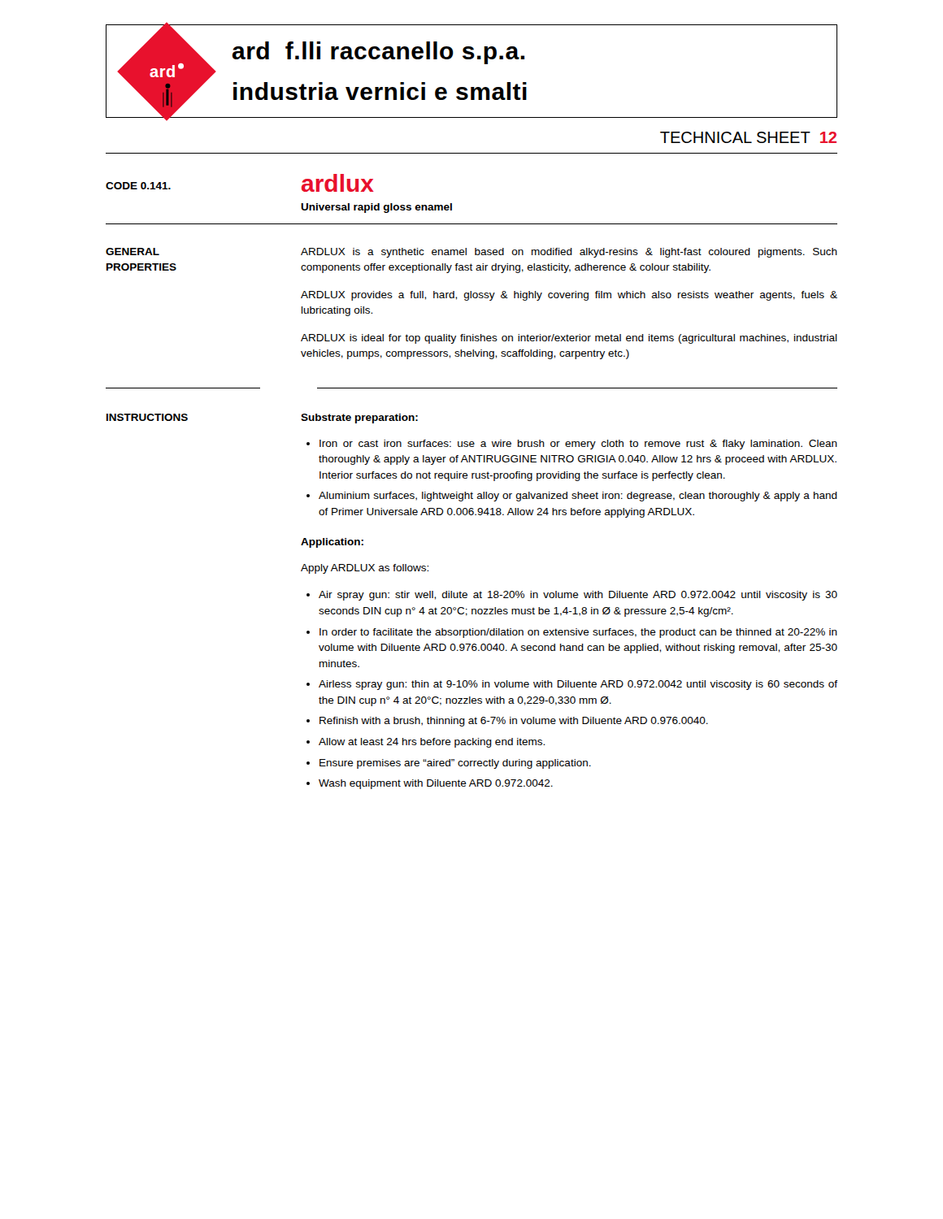ard
ard f.lli raccanello s.p.a.
industria vernici e smalti
TECHNICAL SHEET 12
CODE 0.141.
ardlux
Universal rapid gloss enamel
GENERAL
PROPERTIES
ARDLUX is a synthetic enamel based on modified alkyd-resins & light-fast coloured pigments. Such components offer exceptionally fast air drying, elasticity, adherence & colour stability.
ARDLUX provides a full, hard, glossy & highly covering film which also resists weather agents, fuels & lubricating oils.
ARDLUX is ideal for top quality finishes on interior/exterior metal end items (agricultural machines, industrial vehicles, pumps, compressors, shelving, scaffolding, carpentry etc.)
INSTRUCTIONS
Substrate preparation:
Iron or cast iron surfaces: use a wire brush or emery cloth to remove rust & flaky lamination. Clean thoroughly & apply a layer of ANTIRUGGINE NITRO GRIGIA 0.040. Allow 12 hrs & proceed with ARDLUX. Interior surfaces do not require rust-proofing providing the surface is perfectly clean.
Aluminium surfaces, lightweight alloy or galvanized sheet iron: degrease, clean thoroughly & apply a hand of Primer Universale ARD 0.006.9418. Allow 24 hrs before applying ARDLUX.
Application:
Apply ARDLUX as follows:
Air spray gun: stir well, dilute at 18-20% in volume with Diluente ARD 0.972.0042 until viscosity is 30 seconds DIN cup n° 4 at 20°C; nozzles must be 1,4-1,8 in Ø & pressure 2,5-4 kg/cm².
In order to facilitate the absorption/dilation on extensive surfaces, the product can be thinned at 20-22% in volume with Diluente ARD 0.976.0040. A second hand can be applied, without risking removal, after 25-30 minutes.
Airless spray gun: thin at 9-10% in volume with Diluente ARD 0.972.0042 until viscosity is 60 seconds of the DIN cup n° 4 at 20°C; nozzles with a 0,229-0,330 mm Ø.
Refinish with a brush, thinning at 6-7% in volume with Diluente ARD 0.976.0040.
Allow at least 24 hrs before packing end items.
Ensure premises are “aired” correctly during application.
Wash equipment with Diluente ARD 0.972.0042.